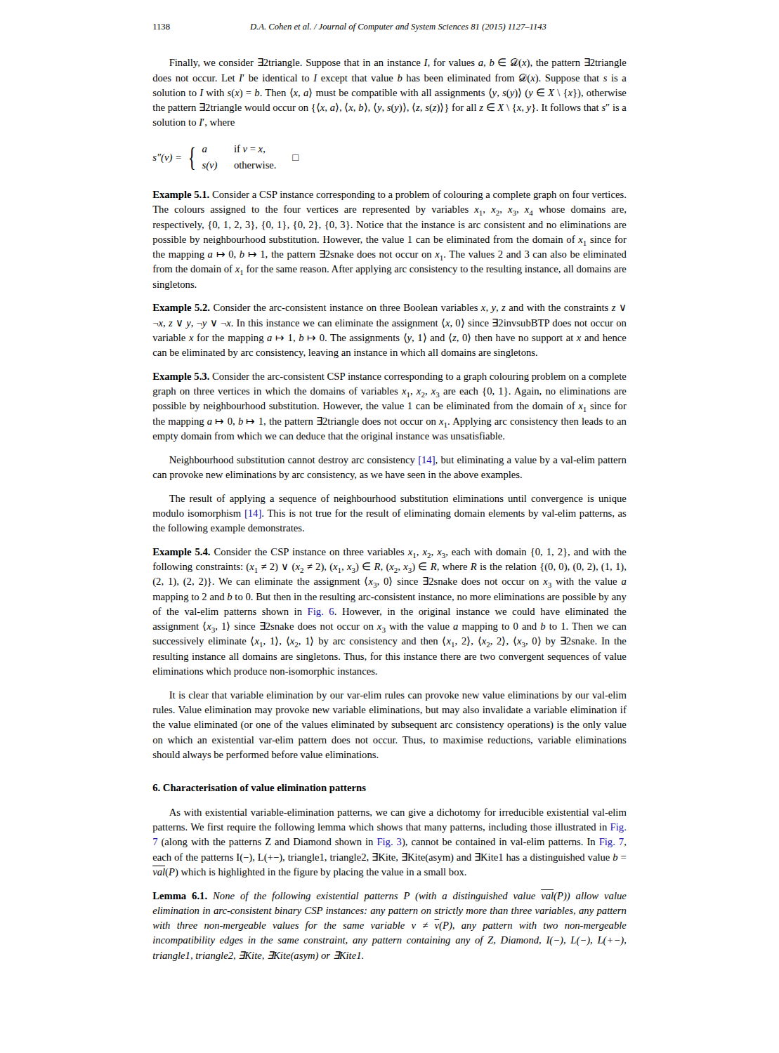1138 D.A. Cohen et al. / Journal of Computer and System Sciences 81 (2015) 1127–1143
Finally, we consider ∃2triangle. Suppose that in an instance I, for values a, b ∈ 𝒟(x), the pattern ∃2triangle does not occur. Let I′ be identical to I except that value b has been eliminated from 𝒟(x). Suppose that s is a solution to I with s(x) = b. Then ⟨x, a⟩ must be compatible with all assignments ⟨y, s(y)⟩ (y ∈ X \ {x}), otherwise the pattern ∃2triangle would occur on {⟨x, a⟩, ⟨x, b⟩, ⟨y, s(y)⟩, ⟨z, s(z)⟩} for all z ∈ X \ {x, y}. It follows that s″ is a solution to I′, where
s″(v) = { aif v = x, s(v) otherwise. □
Example 5.1. Consider a CSP instance corresponding to a problem of colouring a complete graph on four vertices. The colours assigned to the four vertices are represented by variables x1, x2, x3, x4 whose domains are, respectively, {0, 1, 2, 3}, {0, 1}, {0, 2}, {0, 3}. Notice that the instance is arc consistent and no eliminations are possible by neighbourhood substitution. However, the value 1 can be eliminated from the domain of x1 since for the mapping a ↦ 0, b ↦ 1, the pattern ∃2snake does not occur on x1. The values 2 and 3 can also be eliminated from the domain of x1 for the same reason. After applying arc consistency to the resulting instance, all domains are singletons.
Example 5.2. Consider the arc-consistent instance on three Boolean variables x, y, z and with the constraints z ∨ ¬x, z ∨ y, ¬y ∨ ¬x. In this instance we can eliminate the assignment ⟨x, 0⟩ since ∃2invsubBTP does not occur on variable x for the mapping a ↦ 1, b ↦ 0. The assignments ⟨y, 1⟩ and ⟨z, 0⟩ then have no support at x and hence can be eliminated by arc consistency, leaving an instance in which all domains are singletons.
Example 5.3. Consider the arc-consistent CSP instance corresponding to a graph colouring problem on a complete graph on three vertices in which the domains of variables x1, x2, x3 are each {0, 1}. Again, no eliminations are possible by neighbourhood substitution. However, the value 1 can be eliminated from the domain of x1 since for the mapping a ↦ 0, b ↦ 1, the pattern ∃2triangle does not occur on x1. Applying arc consistency then leads to an empty domain from which we can deduce that the original instance was unsatisfiable.
Neighbourhood substitution cannot destroy arc consistency [14], but eliminating a value by a val-elim pattern can provoke new eliminations by arc consistency, as we have seen in the above examples.
The result of applying a sequence of neighbourhood substitution eliminations until convergence is unique modulo isomorphism [14]. This is not true for the result of eliminating domain elements by val-elim patterns, as the following example demonstrates.
Example 5.4. Consider the CSP instance on three variables x1, x2, x3, each with domain {0, 1, 2}, and with the following constraints: (x1 ≠ 2) ∨ (x2 ≠ 2), (x1, x3) ∈ R, (x2, x3) ∈ R, where R is the relation {(0, 0), (0, 2), (1, 1), (2, 1), (2, 2)}. We can eliminate the assignment ⟨x3, 0⟩ since ∃2snake does not occur on x3 with the value a mapping to 2 and b to 0. But then in the resulting arc-consistent instance, no more eliminations are possible by any of the val-elim patterns shown in Fig. 6. However, in the original instance we could have eliminated the assignment ⟨x3, 1⟩ since ∃2snake does not occur on x3 with the value a mapping to 0 and b to 1. Then we can successively eliminate ⟨x1, 1⟩, ⟨x2, 1⟩ by arc consistency and then ⟨x1, 2⟩, ⟨x2, 2⟩, ⟨x3, 0⟩ by ∃2snake. In the resulting instance all domains are singletons. Thus, for this instance there are two convergent sequences of value eliminations which produce non-isomorphic instances.
It is clear that variable elimination by our var-elim rules can provoke new value eliminations by our val-elim rules. Value elimination may provoke new variable eliminations, but may also invalidate a variable elimination if the value eliminated (or one of the values eliminated by subsequent arc consistency operations) is the only value on which an existential var-elim pattern does not occur. Thus, to maximise reductions, variable eliminations should always be performed before value eliminations.
6. Characterisation of value elimination patterns
As with existential variable-elimination patterns, we can give a dichotomy for irreducible existential val-elim patterns. We first require the following lemma which shows that many patterns, including those illustrated in Fig. 7 (along with the patterns Z and Diamond shown in Fig. 3), cannot be contained in val-elim patterns. In Fig. 7, each of the patterns I(−), L(+−), triangle1, triangle2, ∃Kite, ∃Kite(asym) and ∃Kite1 has a distinguished value b = val(P) which is highlighted in the figure by placing the value in a small box.
Lemma 6.1. None of the following existential patterns P (with a distinguished value val(P)) allow value elimination in arc-consistent binary CSP instances: any pattern on strictly more than three variables, any pattern with three non-mergeable values for the same variable v ≠ v(P), any pattern with two non-mergeable incompatibility edges in the same constraint, any pattern containing any of Z, Diamond, I(−), L(−), L(+−), triangle1, triangle2, ∃Kite, ∃Kite(asym) or ∃Kite1.